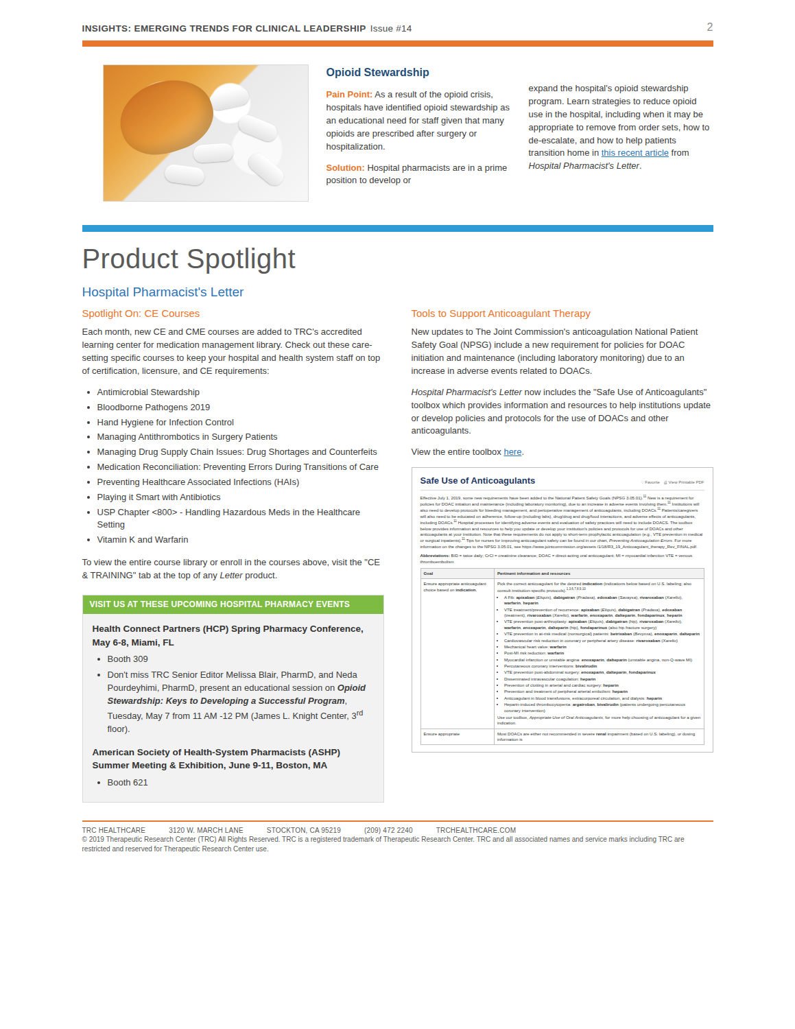INSIGHTS: EMERGING TRENDS FOR CLINICAL LEADERSHIP Issue #14
2
Opioid Stewardship
Pain Point: As a result of the opioid crisis, hospitals have identified opioid stewardship as an educational need for staff given that many opioids are prescribed after surgery or hospitalization.
Solution: Hospital pharmacists are in a prime position to develop or
expand the hospital's opioid stewardship program. Learn strategies to reduce opioid use in the hospital, including when it may be appropriate to remove from order sets, how to de-escalate, and how to help patients transition home in this recent article from Hospital Pharmacist's Letter.
Product Spotlight
Hospital Pharmacist's Letter
Spotlight On: CE Courses
Each month, new CE and CME courses are added to TRC's accredited learning center for medication management library. Check out these care-setting specific courses to keep your hospital and health system staff on top of certification, licensure, and CE requirements:
Antimicrobial Stewardship
Bloodborne Pathogens 2019
Hand Hygiene for Infection Control
Managing Antithrombotics in Surgery Patients
Managing Drug Supply Chain Issues: Drug Shortages and Counterfeits
Medication Reconciliation: Preventing Errors During Transitions of Care
Preventing Healthcare Associated Infections (HAIs)
Playing it Smart with Antibiotics
USP Chapter <800> - Handling Hazardous Meds in the Healthcare Setting
Vitamin K and Warfarin
To view the entire course library or enroll in the courses above, visit the "CE & TRAINING" tab at the top of any Letter product.
VISIT US AT THESE UPCOMING HOSPITAL PHARMACY EVENTS
Health Connect Partners (HCP) Spring Pharmacy Conference, May 6-8, Miami, FL
Booth 309
Don't miss TRC Senior Editor Melissa Blair, PharmD, and Neda Pourdeyhimi, PharmD, present an educational session on Opioid Stewardship: Keys to Developing a Successful Program, Tuesday, May 7 from 11 AM -12 PM (James L. Knight Center, 3rd floor).
American Society of Health-System Pharmacists (ASHP) Summer Meeting & Exhibition, June 9-11, Boston, MA
Booth 621
Tools to Support Anticoagulant Therapy
New updates to The Joint Commission's anticoagulation National Patient Safety Goal (NPSG) include a new requirement for policies for DOAC initiation and maintenance (including laboratory monitoring) due to an increase in adverse events related to DOACs.
Hospital Pharmacist's Letter now includes the "Safe Use of Anticoagulants" toolbox which provides information and resources to help institutions update or develop policies and protocols for the use of DOACs and other anticoagulants.
View the entire toolbox here.
Safe Use of Anticoagulants
♡ Favorite 🖨 View Printable PDF
Effective July 1, 2019, some new requirements have been added to the National Patient Safety Goals (NPSG 3.05.01).11 New is a requirement for policies for DOAC initiation and maintenance (including laboratory monitoring), due to an increase in adverse events involving them.11 Institutions will also need to develop protocols for bleeding management, and perioperative management of anticoagulants, including DOACs.11 Patients/caregivers will also need to be educated on adherence, follow-up (including labs), drug/drug and drug/food interactions, and adverse effects of anticoagulants, including DOACs.11 Hospital processes for identifying adverse events and evaluation of safety practices will need to include DOACS. The toolbox below provides information and resources to help you update or develop your institution's policies and protocols for use of DOACs and other anticoagulants at your institution. Note that these requirements do not apply to short-term prophylactic anticoagulation (e.g., VTE prevention in medical or surgical inpatients).11 Tips for nurses for improving anticoagulant safety can be found in our chart, Preventing Anticoagulation Errors. For more information on the changes to the NPSG 3.05.01, see https://www.jointcommission.org/assets /1/18/R3_19_Anticoagulant_therapy_Rev_FINAL.pdf.
Abbreviations: BID = twice daily; CrCl = creatinine clearance; DOAC = direct-acting oral anticoagulant; MI = myocardial infarction VTE = venous thromboembolism
| Goal | Pertinent information and resources |
| --- | --- |
| Ensure appropriate anticoagulant choice based on indication . | Pick the correct anticoagulant for the desired indication (indications below based on U.S. labeling; also consult institution-specific protocols). 1,3,6,7,8,9,10 A Fib: apixaban ( Eliquis ), dabigatran ( Pradaxa ), edoxaban ( Savaysa ), rivaroxaban ( Xarelto ), warfarin , heparin VTE treatment/prevention of recurrence: apixaban ( Eliquis ), dabigatran ( Pradaxa ), edoxaban (treatment), rivaroxaban ( Xarelto ), warfarin , enoxaparin , dalteparin , fondaparinux , heparin VTE prevention post-arthroplasty: apixaban ( Eliquis ), dabigatran (hip), rivaroxaban ( Xarelto ), warfarin , enoxaparin , dalteparin (hip), fondaparinux (also hip fracture surgery) VTE prevention in at-risk medical (nonsurgical) patients: betrixaban ( Bevyxxa ), enoxaparin , dalteparin Cardiovascular risk reduction in coronary or peripheral artery disease: rivaroxaban ( Xarelto ) Mechanical heart valve: warfarin Post-MI risk reduction: warfarin Myocardial infarction or unstable angina: enoxaparin , dalteparin (unstable angina, non-Q-wave MI) Percutaneous coronary interventions: bivalirudin VTE prevention post-abdominal surgery: enoxaparin , dalteparin , fondaparinux Disseminated intravascular coagulation: heparin Prevention of clotting in arterial and cardiac surgery: heparin Prevention and treatment of peripheral arterial embolism: heparin Anticoagulant in blood transfusions, extracorporeal circulation, and dialysis: heparin Heparin-induced thrombocytopenia: argatroban , bivalirudin (patients undergoing percutaneous coronary intervention) Use our toolbox, Appropriate Use of Oral Anticoagulants , for more help choosing of anticoagulant for a given indication. |
| Ensure appropriate | Most DOACs are either not recommended in severe renal impairment (based on U.S. labeling), or dosing information is |
TRC HEALTHCARE 3120 W. MARCH LANE STOCKTON, CA 95219 (209) 472 2240 TRCHEALTHCARE.COM
© 2019 Therapeutic Research Center (TRC) All Rights Reserved. TRC is a registered trademark of Therapeutic Research Center. TRC and all associated names and service marks including TRC are restricted and reserved for Therapeutic Research Center use.